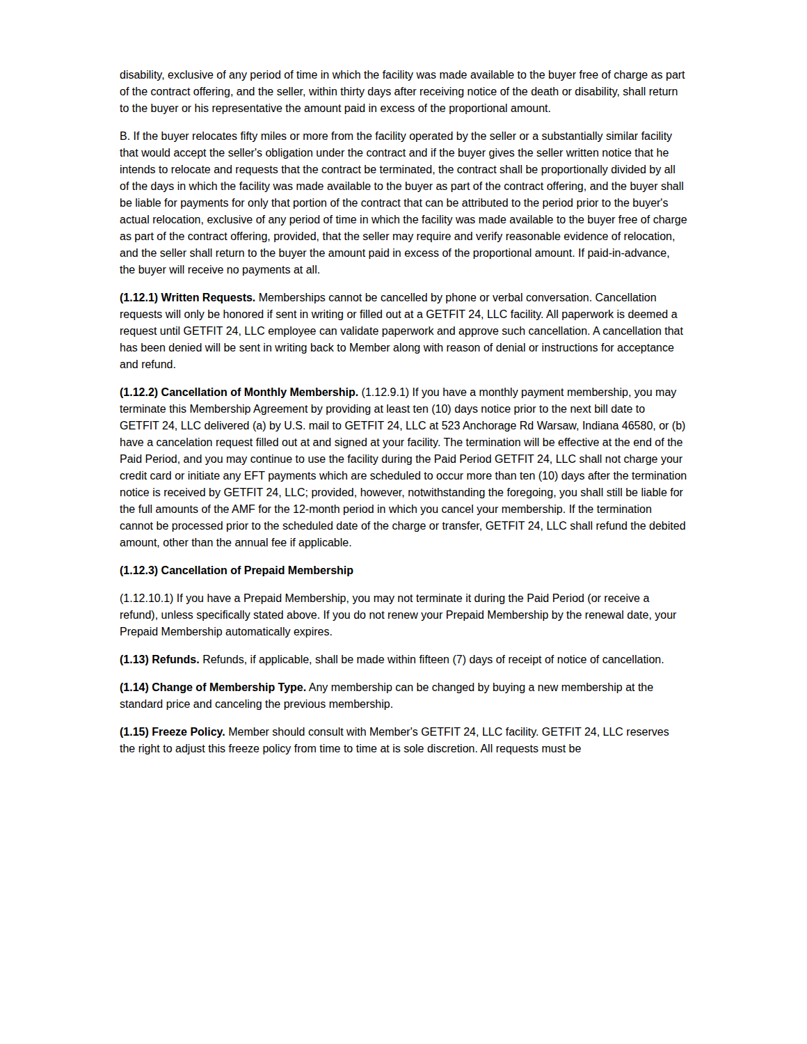disability, exclusive of any period of time in which the facility was made available to the buyer free of charge as part of the contract offering, and the seller, within thirty days after receiving notice of the death or disability, shall return to the buyer or his representative the amount paid in excess of the proportional amount.
B. If the buyer relocates fifty miles or more from the facility operated by the seller or a substantially similar facility that would accept the seller's obligation under the contract and if the buyer gives the seller written notice that he intends to relocate and requests that the contract be terminated, the contract shall be proportionally divided by all of the days in which the facility was made available to the buyer as part of the contract offering, and the buyer shall be liable for payments for only that portion of the contract that can be attributed to the period prior to the buyer's actual relocation, exclusive of any period of time in which the facility was made available to the buyer free of charge as part of the contract offering, provided, that the seller may require and verify reasonable evidence of relocation, and the seller shall return to the buyer the amount paid in excess of the proportional amount. If paid-in-advance, the buyer will receive no payments at all.
(1.12.1) Written Requests. Memberships cannot be cancelled by phone or verbal conversation. Cancellation requests will only be honored if sent in writing or filled out at a GETFIT 24, LLC facility. All paperwork is deemed a request until GETFIT 24, LLC employee can validate paperwork and approve such cancellation. A cancellation that has been denied will be sent in writing back to Member along with reason of denial or instructions for acceptance and refund.
(1.12.2) Cancellation of Monthly Membership. (1.12.9.1) If you have a monthly payment membership, you may terminate this Membership Agreement by providing at least ten (10) days notice prior to the next bill date to GETFIT 24, LLC delivered (a) by U.S. mail to GETFIT 24, LLC at 523 Anchorage Rd Warsaw, Indiana 46580, or (b) have a cancelation request filled out at and signed at your facility. The termination will be effective at the end of the Paid Period, and you may continue to use the facility during the Paid Period GETFIT 24, LLC shall not charge your credit card or initiate any EFT payments which are scheduled to occur more than ten (10) days after the termination notice is received by GETFIT 24, LLC; provided, however, notwithstanding the foregoing, you shall still be liable for the full amounts of the AMF for the 12-month period in which you cancel your membership. If the termination cannot be processed prior to the scheduled date of the charge or transfer, GETFIT 24, LLC shall refund the debited amount, other than the annual fee if applicable.
(1.12.3) Cancellation of Prepaid Membership
(1.12.10.1) If you have a Prepaid Membership, you may not terminate it during the Paid Period (or receive a refund), unless specifically stated above. If you do not renew your Prepaid Membership by the renewal date, your Prepaid Membership automatically expires.
(1.13) Refunds. Refunds, if applicable, shall be made within fifteen (7) days of receipt of notice of cancellation.
(1.14) Change of Membership Type. Any membership can be changed by buying a new membership at the standard price and canceling the previous membership.
(1.15) Freeze Policy. Member should consult with Member's GETFIT 24, LLC facility. GETFIT 24, LLC reserves the right to adjust this freeze policy from time to time at is sole discretion. All requests must be